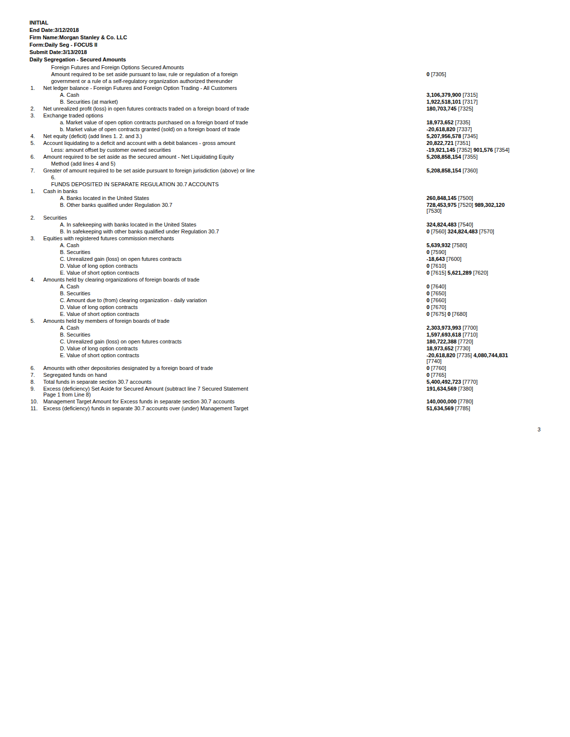INITIAL
End Date:3/12/2018
Firm Name:Morgan Stanley & Co. LLC
Form:Daily Seg - FOCUS II
Submit Date:3/13/2018
Daily Segregation - Secured Amounts
| | Foreign Futures and Foreign Options Secured Amounts | |
| | Amount required to be set aside pursuant to law, rule or regulation of a foreign | 0 [7305] |
| | government or a rule of a self-regulatory organization authorized thereunder | |
| 1. | Net ledger balance - Foreign Futures and Foreign Option Trading - All Customers | |
| | A. Cash | 3,106,379,900 [7315] |
| | B. Securities (at market) | 1,922,518,101 [7317] |
| 2. | Net unrealized profit (loss) in open futures contracts traded on a foreign board of trade | 180,703,745 [7325] |
| 3. | Exchange traded options | |
| | a. Market value of open option contracts purchased on a foreign board of trade | 18,973,652 [7335] |
| | b. Market value of open contracts granted (sold) on a foreign board of trade | -20,618,820 [7337] |
| 4. | Net equity (deficit) (add lines 1. 2. and 3.) | 5,207,956,578 [7345] |
| 5. | Account liquidating to a deficit and account with a debit balances - gross amount | 20,822,721 [7351] |
| | Less: amount offset by customer owned securities | -19,921,145 [7352] 901,576 [7354] |
| 6. | Amount required to be set aside as the secured amount - Net Liquidating Equity | 5,208,858,154 [7355] |
| | Method (add lines 4 and 5) | |
| 7. | Greater of amount required to be set aside pursuant to foreign jurisdiction (above) or line | 5,208,858,154 [7360] |
| | 6. | |
| | FUNDS DEPOSITED IN SEPARATE REGULATION 30.7 ACCOUNTS | |
| 1. | Cash in banks | |
| | A. Banks located in the United States | 260,848,145 [7500] |
| | B. Other banks qualified under Regulation 30.7 | 728,453,975 [7520] 989,302,120 [7530] |
| 2. | Securities | |
| | A. In safekeeping with banks located in the United States | 324,824,483 [7540] |
| | B. In safekeeping with other banks qualified under Regulation 30.7 | 0 [7560] 324,824,483 [7570] |
| 3. | Equities with registered futures commission merchants | |
| | A. Cash | 5,639,932 [7580] |
| | B. Securities | 0 [7590] |
| | C. Unrealized gain (loss) on open futures contracts | -18,643 [7600] |
| | D. Value of long option contracts | 0 [7610] |
| | E. Value of short option contracts | 0 [7615] 5,621,289 [7620] |
| 4. | Amounts held by clearing organizations of foreign boards of trade | |
| | A. Cash | 0 [7640] |
| | B. Securities | 0 [7650] |
| | C. Amount due to (from) clearing organization - daily variation | 0 [7660] |
| | D. Value of long option contracts | 0 [7670] |
| | E. Value of short option contracts | 0 [7675] 0 [7680] |
| 5. | Amounts held by members of foreign boards of trade | |
| | A. Cash | 2,303,973,993 [7700] |
| | B. Securities | 1,597,693,618 [7710] |
| | C. Unrealized gain (loss) on open futures contracts | 180,722,388 [7720] |
| | D. Value of long option contracts | 18,973,652 [7730] |
| | E. Value of short option contracts | -20,618,820 [7735] 4,080,744,831 [7740] |
| 6. | Amounts with other depositories designated by a foreign board of trade | 0 [7760] |
| 7. | Segregated funds on hand | 0 [7765] |
| 8. | Total funds in separate section 30.7 accounts | 5,400,492,723 [7770] |
| 9. | Excess (deficiency) Set Aside for Secured Amount (subtract line 7 Secured Statement Page 1 from Line 8) | 191,634,569 [7380] |
| 10. | Management Target Amount for Excess funds in separate section 30.7 accounts | 140,000,000 [7780] |
| 11. | Excess (deficiency) funds in separate 30.7 accounts over (under) Management Target | 51,634,569 [7785] |
3